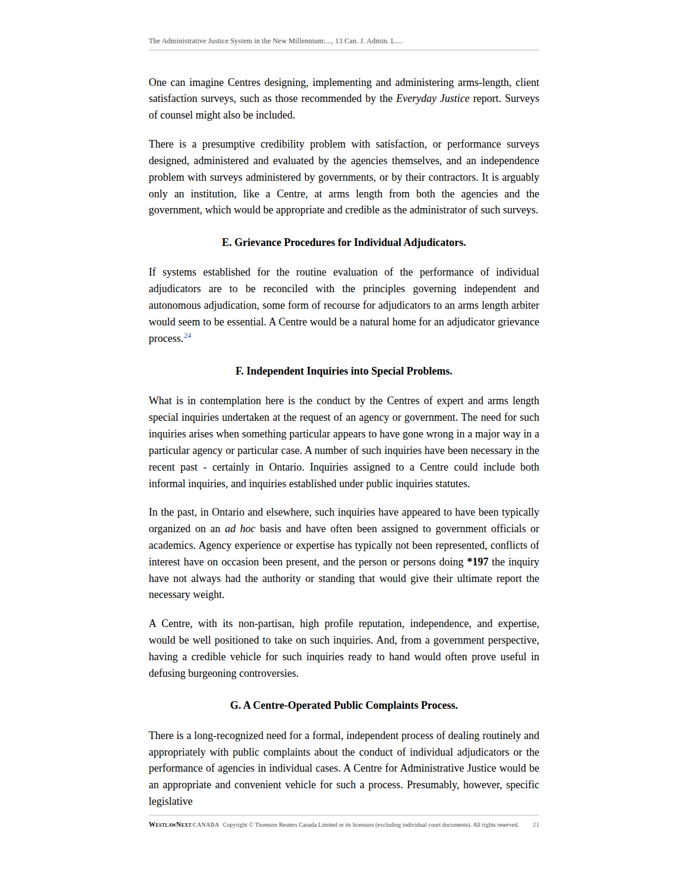The Administrative Justice System in the New Millennium:..., 13 Can. J. Admin. L....
One can imagine Centres designing, implementing and administering arms-length, client satisfaction surveys, such as those recommended by the Everyday Justice report. Surveys of counsel might also be included.
There is a presumptive credibility problem with satisfaction, or performance surveys designed, administered and evaluated by the agencies themselves, and an independence problem with surveys administered by governments, or by their contractors. It is arguably only an institution, like a Centre, at arms length from both the agencies and the government, which would be appropriate and credible as the administrator of such surveys.
E. Grievance Procedures for Individual Adjudicators.
If systems established for the routine evaluation of the performance of individual adjudicators are to be reconciled with the principles governing independent and autonomous adjudication, some form of recourse for adjudicators to an arms length arbiter would seem to be essential. A Centre would be a natural home for an adjudicator grievance process.24
F. Independent Inquiries into Special Problems.
What is in contemplation here is the conduct by the Centres of expert and arms length special inquiries undertaken at the request of an agency or government. The need for such inquiries arises when something particular appears to have gone wrong in a major way in a particular agency or particular case. A number of such inquiries have been necessary in the recent past - certainly in Ontario. Inquiries assigned to a Centre could include both informal inquiries, and inquiries established under public inquiries statutes.
In the past, in Ontario and elsewhere, such inquiries have appeared to have been typically organized on an ad hoc basis and have often been assigned to government officials or academics. Agency experience or expertise has typically not been represented, conflicts of interest have on occasion been present, and the person or persons doing *197 the inquiry have not always had the authority or standing that would give their ultimate report the necessary weight.
A Centre, with its non-partisan, high profile reputation, independence, and expertise, would be well positioned to take on such inquiries. And, from a government perspective, having a credible vehicle for such inquiries ready to hand would often prove useful in defusing burgeoning controversies.
G. A Centre-Operated Public Complaints Process.
There is a long-recognized need for a formal, independent process of dealing routinely and appropriately with public complaints about the conduct of individual adjudicators or the performance of agencies in individual cases. A Centre for Administrative Justice would be an appropriate and convenient vehicle for such a process. Presumably, however, specific legislative
WestlawNext CANADA Copyright © Thomson Reuters Canada Limited or its licensors (excluding individual court documents). All rights reserved. 21